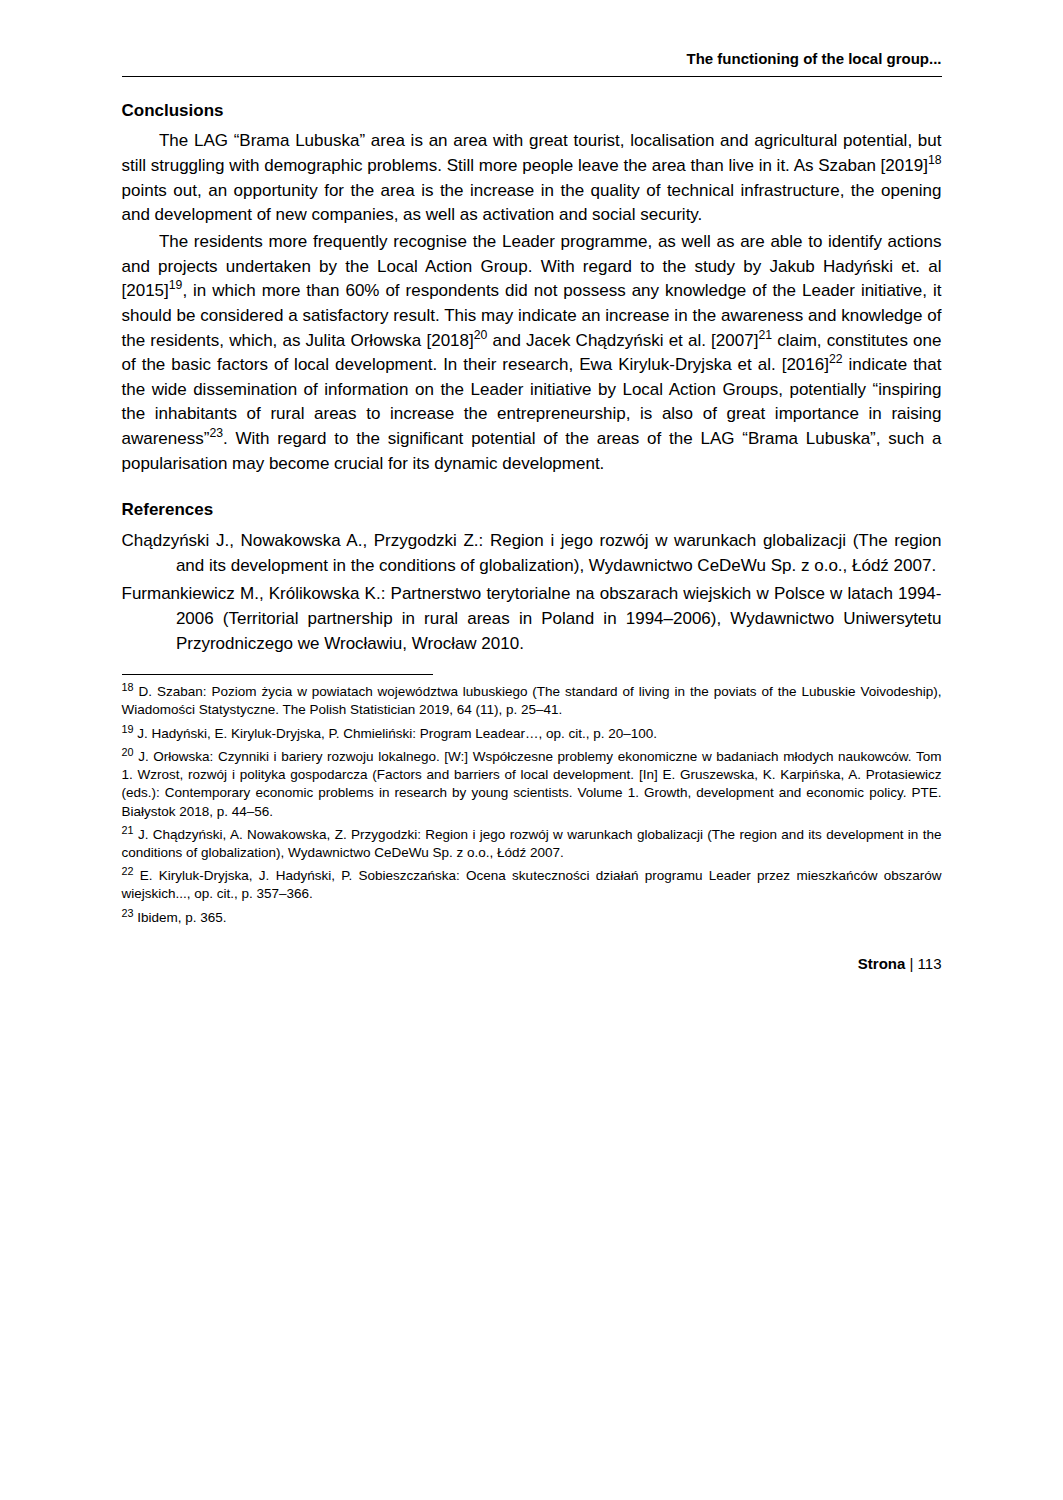The functioning of the local group...
Conclusions
The LAG “Brama Lubuska” area is an area with great tourist, localisation and agricultural potential, but still struggling with demographic problems. Still more people leave the area than live in it. As Szaban [2019]18 points out, an opportunity for the area is the increase in the quality of technical infrastructure, the opening and development of new companies, as well as activation and social security.
The residents more frequently recognise the Leader programme, as well as are able to identify actions and projects undertaken by the Local Action Group. With regard to the study by Jakub Hadyński et. al [2015]19, in which more than 60% of respondents did not possess any knowledge of the Leader initiative, it should be considered a satisfactory result. This may indicate an increase in the awareness and knowledge of the residents, which, as Julita Orłowska [2018]20 and Jacek Chądzyński et al. [2007]21 claim, constitutes one of the basic factors of local development. In their research, Ewa Kiryluk-Dryjska et al. [2016]22 indicate that the wide dissemination of information on the Leader initiative by Local Action Groups, potentially “inspiring the inhabitants of rural areas to increase the entrepreneurship, is also of great importance in raising awareness”23. With regard to the significant potential of the areas of the LAG “Brama Lubuska”, such a popularisation may become crucial for its dynamic development.
References
Chądzyński J., Nowakowska A., Przygodzki Z.: Region i jego rozwój w warunkach globalizacji (The region and its development in the conditions of globalization), Wydawnictwo CeDeWu Sp. z o.o., Łódź 2007.
Furmankiewicz M., Królikowska K.: Partnerstwo terytorialne na obszarach wiejskich w Polsce w latach 1994-2006 (Territorial partnership in rural areas in Poland in 1994–2006), Wydawnictwo Uniwersytetu Przyrodniczego we Wrocławiu, Wrocław 2010.
18 D. Szaban: Poziom życia w powiatach województwa lubuskiego (The standard of living in the poviats of the Lubuskie Voivodeship), Wiadomości Statystyczne. The Polish Statistician 2019, 64 (11), p. 25–41.
19 J. Hadyński, E. Kiryluk-Dryjska, P. Chmieliński: Program Leadear…, op. cit., p. 20–100.
20 J. Orłowska: Czynniki i bariery rozwoju lokalnego. [W:] Współczesne problemy ekonomiczne w badaniach młodych naukowców. Tom 1. Wzrost, rozwój i polityka gospodarcza (Factors and barriers of local development. [In] E. Gruszewska, K. Karpińska, A. Protasiewicz (eds.): Contemporary economic problems in research by young scientists. Volume 1. Growth, development and economic policy. PTE. Białystok 2018, p. 44–56.
21 J. Chądzyński, A. Nowakowska, Z. Przygodzki: Region i jego rozwój w warunkach globalizacji (The region and its development in the conditions of globalization), Wydawnictwo CeDeWu Sp. z o.o., Łódź 2007.
22 E. Kiryluk-Dryjska, J. Hadyński, P. Sobieszczańska: Ocena skuteczności działań programu Leader przez mieszkańców obszarów wiejskich..., op. cit., p. 357–366.
23 Ibidem, p. 365.
Strona | 113